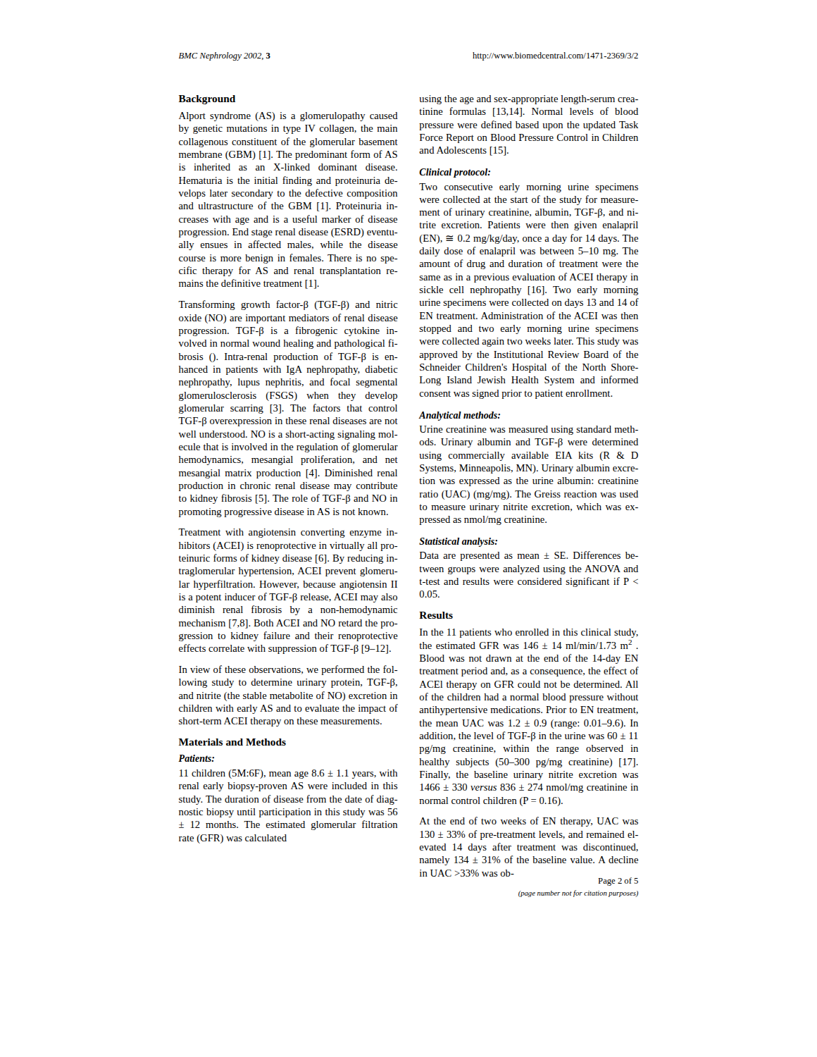BMC Nephrology 2002, 3
http://www.biomedcentral.com/1471-2369/3/2
Background
Alport syndrome (AS) is a glomerulopathy caused by genetic mutations in type IV collagen, the main collagenous constituent of the glomerular basement membrane (GBM) [1]. The predominant form of AS is inherited as an X-linked dominant disease. Hematuria is the initial finding and proteinuria develops later secondary to the defective composition and ultrastructure of the GBM [1]. Proteinuria increases with age and is a useful marker of disease progression. End stage renal disease (ESRD) eventually ensues in affected males, while the disease course is more benign in females. There is no specific therapy for AS and renal transplantation remains the definitive treatment [1].
Transforming growth factor-β (TGF-β) and nitric oxide (NO) are important mediators of renal disease progression. TGF-β is a fibrogenic cytokine involved in normal wound healing and pathological fibrosis (). Intra-renal production of TGF-β is enhanced in patients with IgA nephropathy, diabetic nephropathy, lupus nephritis, and focal segmental glomerulosclerosis (FSGS) when they develop glomerular scarring [3]. The factors that control TGF-β overexpression in these renal diseases are not well understood. NO is a short-acting signaling molecule that is involved in the regulation of glomerular hemodynamics, mesangial proliferation, and net mesangial matrix production [4]. Diminished renal production in chronic renal disease may contribute to kidney fibrosis [5]. The role of TGF-β and NO in promoting progressive disease in AS is not known.
Treatment with angiotensin converting enzyme inhibitors (ACEI) is renoprotective in virtually all proteinuric forms of kidney disease [6]. By reducing intraglomerular hypertension, ACEI prevent glomerular hyperfiltration. However, because angiotensin II is a potent inducer of TGF-β release, ACEI may also diminish renal fibrosis by a non-hemodynamic mechanism [7,8]. Both ACEI and NO retard the progression to kidney failure and their renoprotective effects correlate with suppression of TGF-β [9–12].
In view of these observations, we performed the following study to determine urinary protein, TGF-β, and nitrite (the stable metabolite of NO) excretion in children with early AS and to evaluate the impact of short-term ACEI therapy on these measurements.
Materials and Methods
Patients:
11 children (5M:6F), mean age 8.6 ± 1.1 years, with renal early biopsy-proven AS were included in this study. The duration of disease from the date of diagnostic biopsy until participation in this study was 56 ± 12 months. The estimated glomerular filtration rate (GFR) was calculated
using the age and sex-appropriate length-serum creatinine formulas [13,14]. Normal levels of blood pressure were defined based upon the updated Task Force Report on Blood Pressure Control in Children and Adolescents [15].
Clinical protocol:
Two consecutive early morning urine specimens were collected at the start of the study for measurement of urinary creatinine, albumin, TGF-β, and nitrite excretion. Patients were then given enalapril (EN), ≅ 0.2 mg/kg/day, once a day for 14 days. The daily dose of enalapril was between 5–10 mg. The amount of drug and duration of treatment were the same as in a previous evaluation of ACEI therapy in sickle cell nephropathy [16]. Two early morning urine specimens were collected on days 13 and 14 of EN treatment. Administration of the ACEI was then stopped and two early morning urine specimens were collected again two weeks later. This study was approved by the Institutional Review Board of the Schneider Children's Hospital of the North Shore-Long Island Jewish Health System and informed consent was signed prior to patient enrollment.
Analytical methods:
Urine creatinine was measured using standard methods. Urinary albumin and TGF-β were determined using commercially available EIA kits (R & D Systems, Minneapolis, MN). Urinary albumin excretion was expressed as the urine albumin: creatinine ratio (UAC) (mg/mg). The Greiss reaction was used to measure urinary nitrite excretion, which was expressed as nmol/mg creatinine.
Statistical analysis:
Data are presented as mean ± SE. Differences between groups were analyzed using the ANOVA and t-test and results were considered significant if P < 0.05.
Results
In the 11 patients who enrolled in this clinical study, the estimated GFR was 146 ± 14 ml/min/1.73 m2 . Blood was not drawn at the end of the 14-day EN treatment period and, as a consequence, the effect of ACEl therapy on GFR could not be determined. All of the children had a normal blood pressure without antihypertensive medications. Prior to EN treatment, the mean UAC was 1.2 ± 0.9 (range: 0.01–9.6). In addition, the level of TGF-β in the urine was 60 ± 11 pg/mg creatinine, within the range observed in healthy subjects (50–300 pg/mg creatinine) [17]. Finally, the baseline urinary nitrite excretion was 1466 ± 330 versus 836 ± 274 nmol/mg creatinine in normal control children (P = 0.16).
At the end of two weeks of EN therapy, UAC was 130 ± 33% of pre-treatment levels, and remained elevated 14 days after treatment was discontinued, namely 134 ± 31% of the baseline value. A decline in UAC >33% was ob-
Page 2 of 5 (page number not for citation purposes)